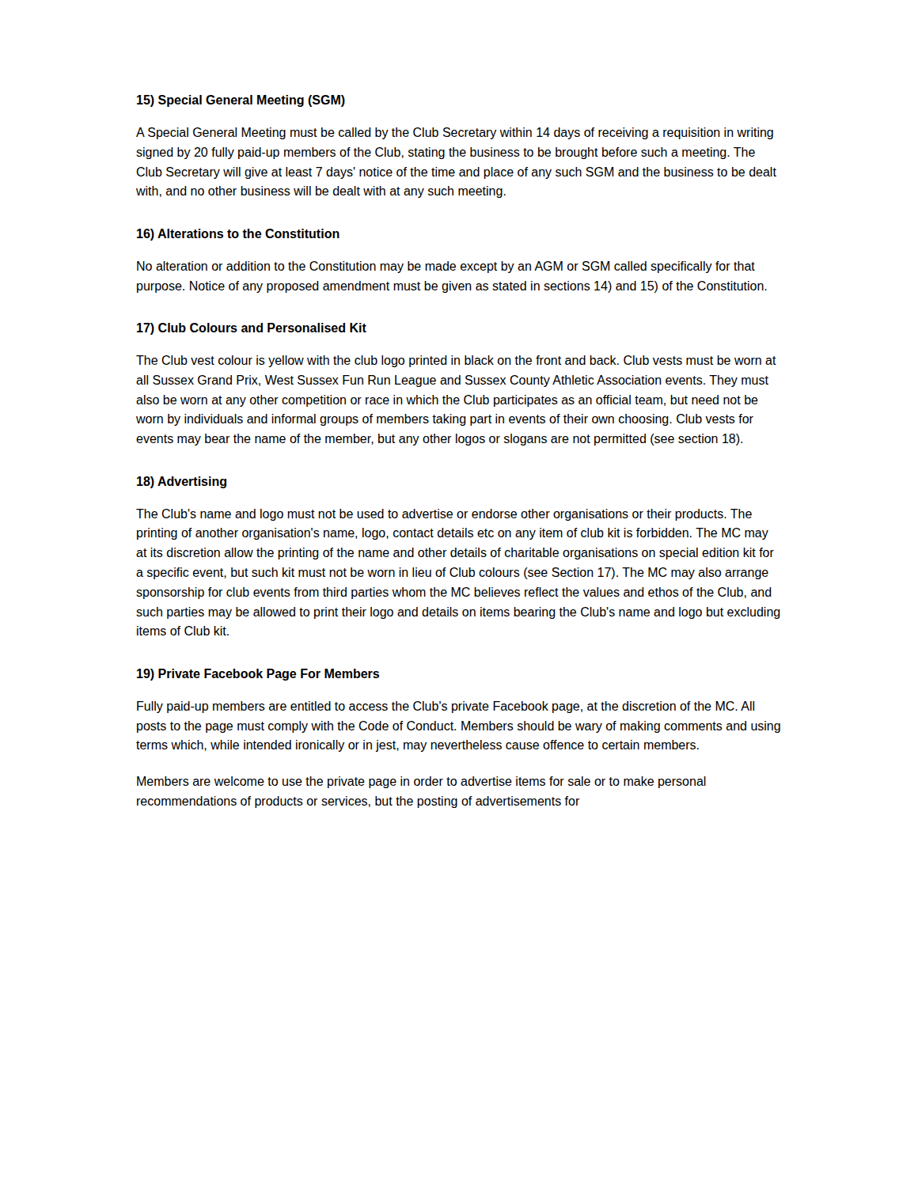15) Special General Meeting (SGM)
A Special General Meeting must be called by the Club Secretary within 14 days of receiving a requisition in writing signed by 20 fully paid-up members of the Club, stating the business to be brought before such a meeting. The Club Secretary will give at least 7 days' notice of the time and place of any such SGM and the business to be dealt with, and no other business will be dealt with at any such meeting.
16) Alterations to the Constitution
No alteration or addition to the Constitution may be made except by an AGM or SGM called specifically for that purpose. Notice of any proposed amendment must be given as stated in sections 14) and 15) of the Constitution.
17) Club Colours and Personalised Kit
The Club vest colour is yellow with the club logo printed in black on the front and back. Club vests must be worn at all Sussex Grand Prix, West Sussex Fun Run League and Sussex County Athletic Association events. They must also be worn at any other competition or race in which the Club participates as an official team, but need not be worn by individuals and informal groups of members taking part in events of their own choosing. Club vests for events may bear the name of the member, but any other logos or slogans are not permitted (see section 18).
18) Advertising
The Club's name and logo must not be used to advertise or endorse other organisations or their products. The printing of another organisation's name, logo, contact details etc on any item of club kit is forbidden. The MC may at its discretion allow the printing of the name and other details of charitable organisations on special edition kit for a specific event, but such kit must not be worn in lieu of Club colours (see Section 17). The MC may also arrange sponsorship for club events from third parties whom the MC believes reflect the values and ethos of the Club, and such parties may be allowed to print their logo and details on items bearing the Club's name and logo but excluding items of Club kit.
19) Private Facebook Page For Members
Fully paid-up members are entitled to access the Club's private Facebook page, at the discretion of the MC. All posts to the page must comply with the Code of Conduct. Members should be wary of making comments and using terms which, while intended ironically or in jest, may nevertheless cause offence to certain members.
Members are welcome to use the private page in order to advertise items for sale or to make personal recommendations of products or services, but the posting of advertisements for